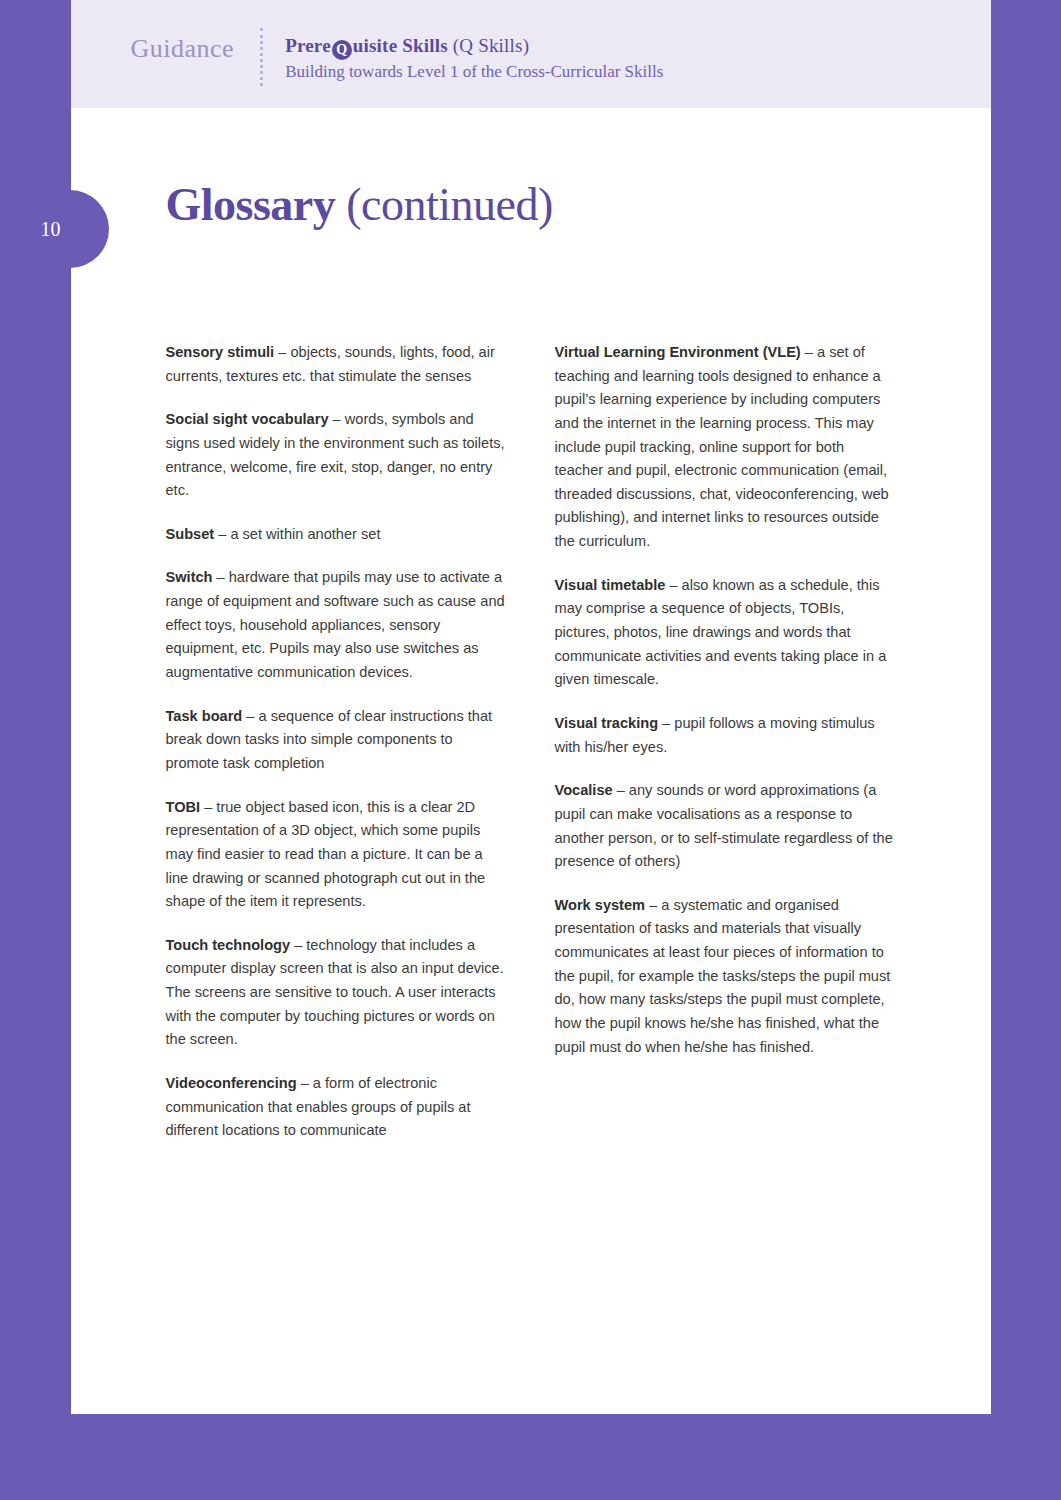Guidance
PrereQuisite Skills (Q Skills)
Building towards Level 1 of the Cross-Curricular Skills
10
Glossary (continued)
Sensory stimuli – objects, sounds, lights, food, air currents, textures etc. that stimulate the senses
Social sight vocabulary – words, symbols and signs used widely in the environment such as toilets, entrance, welcome, fire exit, stop, danger, no entry etc.
Subset – a set within another set
Switch – hardware that pupils may use to activate a range of equipment and software such as cause and effect toys, household appliances, sensory equipment, etc. Pupils may also use switches as augmentative communication devices.
Task board – a sequence of clear instructions that break down tasks into simple components to promote task completion
TOBI – true object based icon, this is a clear 2D representation of a 3D object, which some pupils may find easier to read than a picture. It can be a line drawing or scanned photograph cut out in the shape of the item it represents.
Touch technology – technology that includes a computer display screen that is also an input device. The screens are sensitive to touch. A user interacts with the computer by touching pictures or words on the screen.
Videoconferencing – a form of electronic communication that enables groups of pupils at different locations to communicate
Virtual Learning Environment (VLE) – a set of teaching and learning tools designed to enhance a pupil’s learning experience by including computers and the internet in the learning process. This may include pupil tracking, online support for both teacher and pupil, electronic communication (email, threaded discussions, chat, videoconferencing, web publishing), and internet links to resources outside the curriculum.
Visual timetable – also known as a schedule, this may comprise a sequence of objects, TOBIs, pictures, photos, line drawings and words that communicate activities and events taking place in a given timescale.
Visual tracking – pupil follows a moving stimulus with his/her eyes.
Vocalise – any sounds or word approximations (a pupil can make vocalisations as a response to another person, or to self-stimulate regardless of the presence of others)
Work system – a systematic and organised presentation of tasks and materials that visually communicates at least four pieces of information to the pupil, for example the tasks/steps the pupil must do, how many tasks/steps the pupil must complete, how the pupil knows he/she has finished, what the pupil must do when he/she has finished.